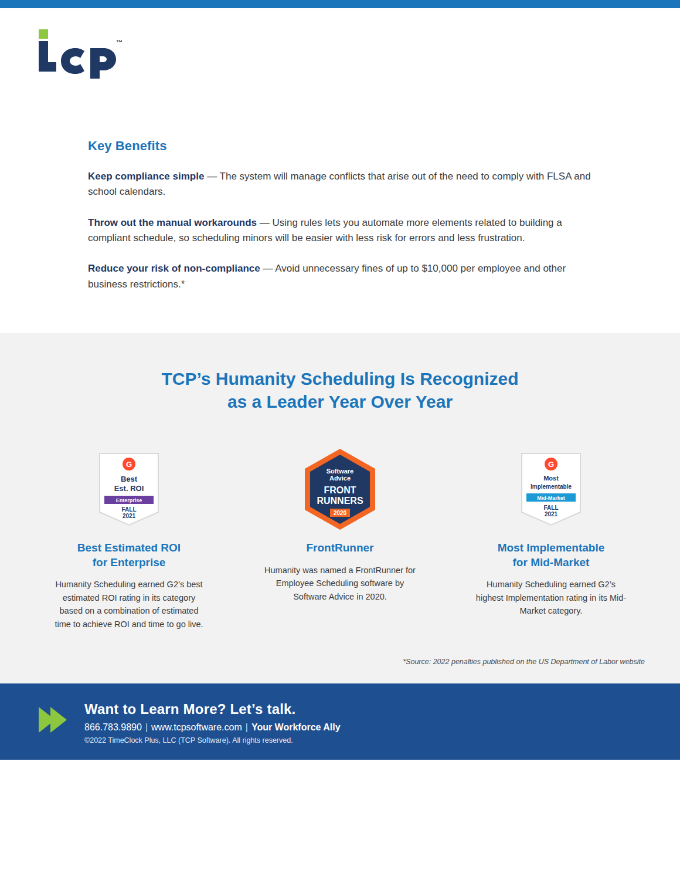™
Key Benefits
Keep compliance simple — The system will manage conflicts that arise out of the need to comply with FLSA and school calendars.
Throw out the manual workarounds — Using rules lets you automate more elements related to building a compliant schedule, so scheduling minors will be easier with less risk for errors and less frustration.
Reduce your risk of non-compliance — Avoid unnecessary fines of up to $10,000 per employee and other business restrictions.*
TCP’s Humanity Scheduling Is Recognized
as a Leader Year Over Year
G Best Est. ROI Enterprise FALL 2021
Best Estimated ROI
for Enterprise
Humanity Scheduling earned G2’s best estimated ROI rating in its category based on a combination of estimated time to achieve ROI and time to go live.
Software Advice FRONT RUNNERS 2020
FrontRunner
Humanity was named a FrontRunner for Employee Scheduling software by Software Advice in 2020.
G Most Implementable Mid-Market FALL 2021
Most Implementable
for Mid-Market
Humanity Scheduling earned G2’s highest Implementation rating in its Mid-Market category.
*Source: 2022 penalties published on the US Department of Labor website
Want to Learn More? Let’s talk.
866.783.9890|www.tcpsoftware.com|Your Workforce Ally
©2022 TimeClock Plus, LLC (TCP Software). All rights reserved.